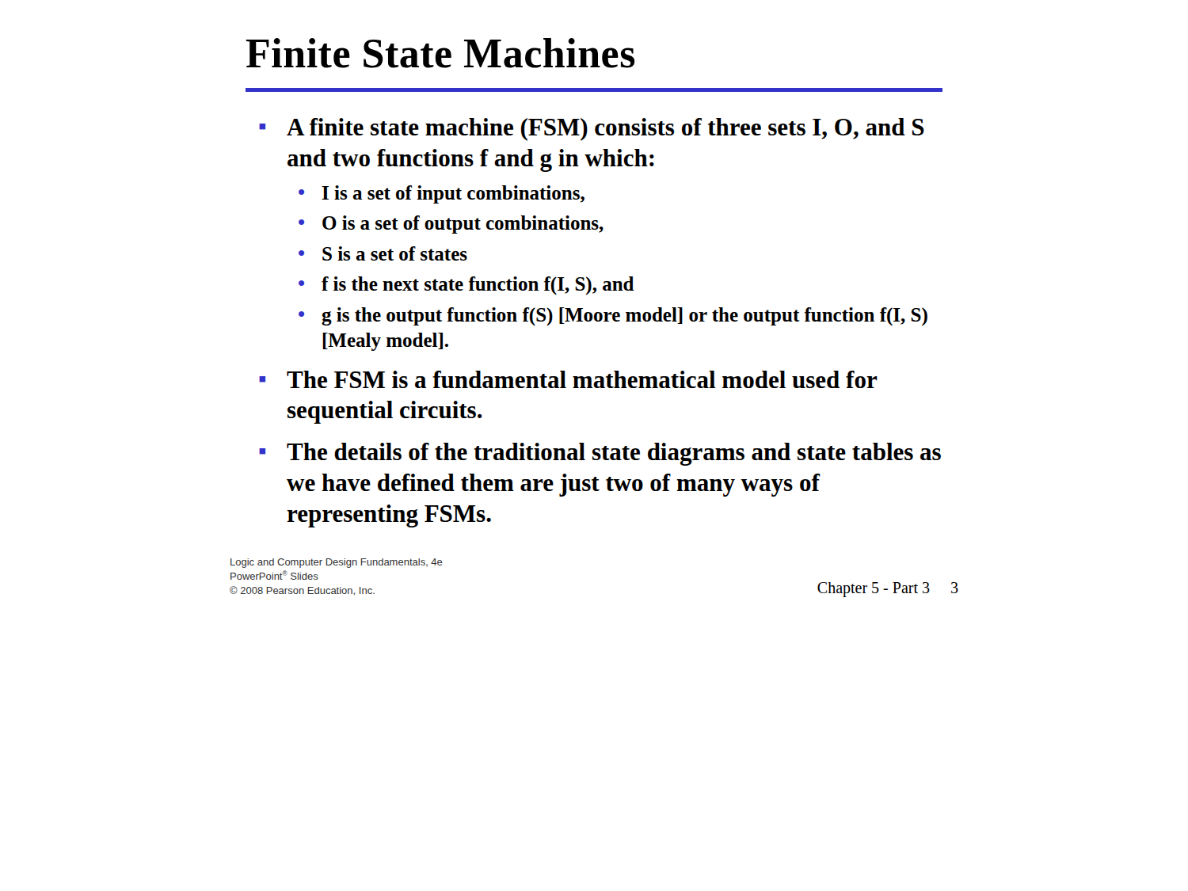Finite State Machines
A finite state machine (FSM) consists of three sets I, O, and S and two functions f and g in which:
I is a set of input combinations,
O is a set of output combinations,
S is a set of states
f is the next state function f(I, S), and
g is the output function f(S) [Moore model] or the output function f(I, S) [Mealy model].
The FSM is a fundamental mathematical model used for sequential circuits.
The details of the traditional state diagrams and state tables as we have defined them are just two of many ways of representing FSMs.
Logic and Computer Design Fundamentals, 4e
PowerPoint® Slides
© 2008 Pearson Education, Inc.
Chapter 5 - Part 33